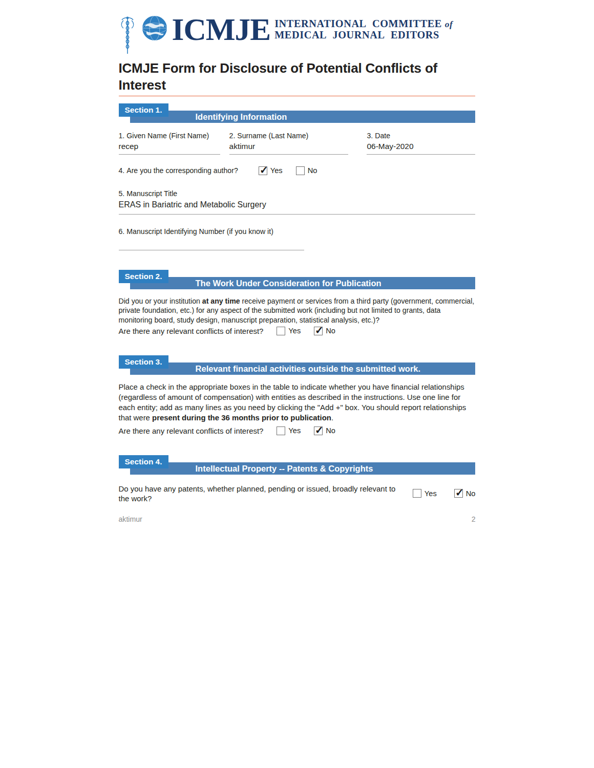ICMJE INTERNATIONAL COMMITTEE of MEDICAL JOURNAL EDITORS
ICMJE Form for Disclosure of Potential Conflicts of Interest
Section 1.
Identifying Information
1. Given Name (First Name)
recep
2. Surname (Last Name)
aktimur
3. Date
06-May-2020
4. Are you the corresponding author?
Yes
No
5. Manuscript Title
ERAS in Bariatric and Metabolic Surgery
6. Manuscript Identifying Number (if you know it)
Section 2.
The Work Under Consideration for Publication
Did you or your institution at any time receive payment or services from a third party (government, commercial, private foundation, etc.) for any aspect of the submitted work (including but not limited to grants, data monitoring board, study design, manuscript preparation, statistical analysis, etc.)?
Are there any relevant conflicts of interest? Yes No
Section 3.
Relevant financial activities outside the submitted work.
Place a check in the appropriate boxes in the table to indicate whether you have financial relationships (regardless of amount of compensation) with entities as described in the instructions. Use one line for each entity; add as many lines as you need by clicking the "Add +" box. You should report relationships that were present during the 36 months prior to publication.
Are there any relevant conflicts of interest? Yes No
Section 4.
Intellectual Property -- Patents & Copyrights
Do you have any patents, whether planned, pending or issued, broadly relevant to the work? Yes No
aktimur 2